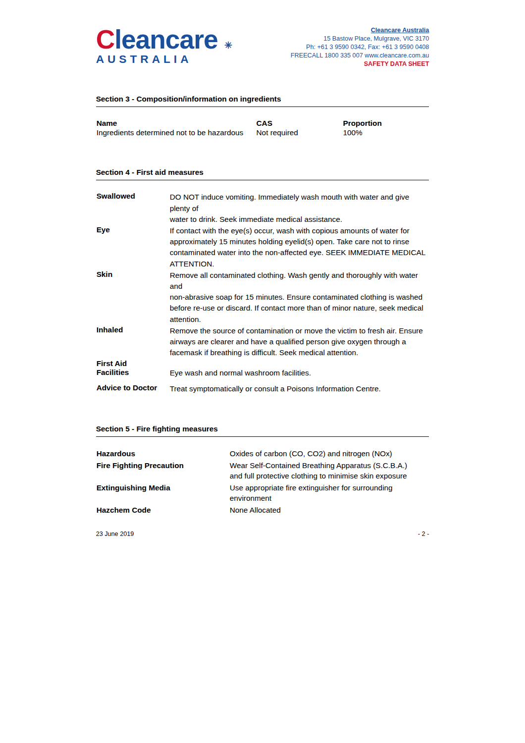Cleancare ✳
AUSTRALIA
Cleancare Australia
15 Bastow Place, Mulgrave, VIC 3170
Ph: +61 3 9590 0342, Fax: +61 3 9590 0408
FREECALL 1800 335 007 www.cleancare.com.au
SAFETY DATA SHEET
Section 3 - Composition/information on ingredients
| Name | CAS | Proportion |
| --- | --- | --- |
| Ingredients determined not to be hazardous | Not required | 100% |
Section 4 - First aid measures
| Swallowed | DO NOT induce vomiting. Immediately wash mouth with water and give plenty of water to drink. Seek immediate medical assistance. |
| Eye | If contact with the eye(s) occur, wash with copious amounts of water for approximately 15 minutes holding eyelid(s) open. Take care not to rinse contaminated water into the non-affected eye. SEEK IMMEDIATE MEDICAL ATTENTION. |
| Skin | Remove all contaminated clothing. Wash gently and thoroughly with water and non-abrasive soap for 15 minutes. Ensure contaminated clothing is washed before re-use or discard. If contact more than of minor nature, seek medical attention. |
| Inhaled | Remove the source of contamination or move the victim to fresh air. Ensure airways are clearer and have a qualified person give oxygen through a facemask if breathing is difficult. Seek medical attention. |
| First Aid Facilities | Eye wash and normal washroom facilities. |
| Advice to Doctor | Treat symptomatically or consult a Poisons Information Centre. |
Section 5 - Fire fighting measures
| Hazardous | Oxides of carbon (CO, CO2) and nitrogen (NOx) |
| Fire Fighting Precaution | Wear Self-Contained Breathing Apparatus (S.C.B.A.) and full protective clothing to minimise skin exposure |
| Extinguishing Media | Use appropriate fire extinguisher for surrounding environment |
| Hazchem Code | None Allocated |
23 June 2019
- 2 -